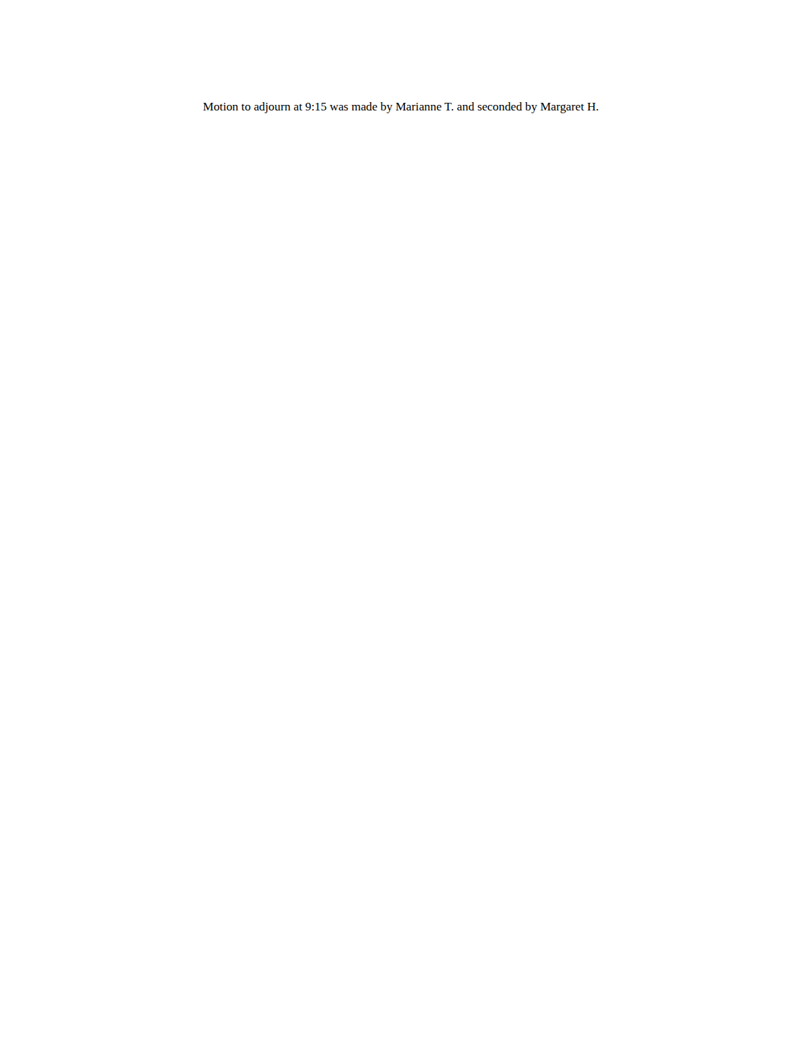Motion to adjourn at 9:15 was made by Marianne T. and seconded by Margaret H.